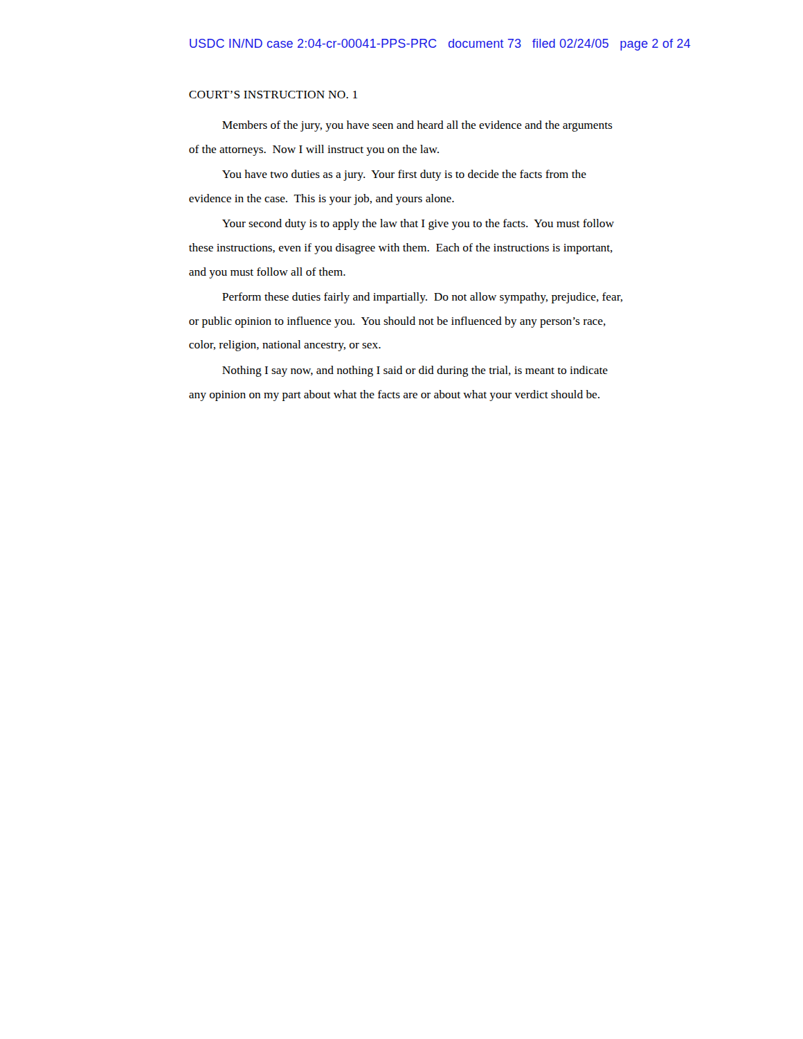USDC IN/ND case 2:04-cr-00041-PPS-PRC document 73 filed 02/24/05 page 2 of 24
COURT’S INSTRUCTION NO. 1
Members of the jury, you have seen and heard all the evidence and the arguments of the attorneys. Now I will instruct you on the law.
You have two duties as a jury. Your first duty is to decide the facts from the evidence in the case. This is your job, and yours alone.
Your second duty is to apply the law that I give you to the facts. You must follow these instructions, even if you disagree with them. Each of the instructions is important, and you must follow all of them.
Perform these duties fairly and impartially. Do not allow sympathy, prejudice, fear, or public opinion to influence you. You should not be influenced by any person’s race, color, religion, national ancestry, or sex.
Nothing I say now, and nothing I said or did during the trial, is meant to indicate any opinion on my part about what the facts are or about what your verdict should be.